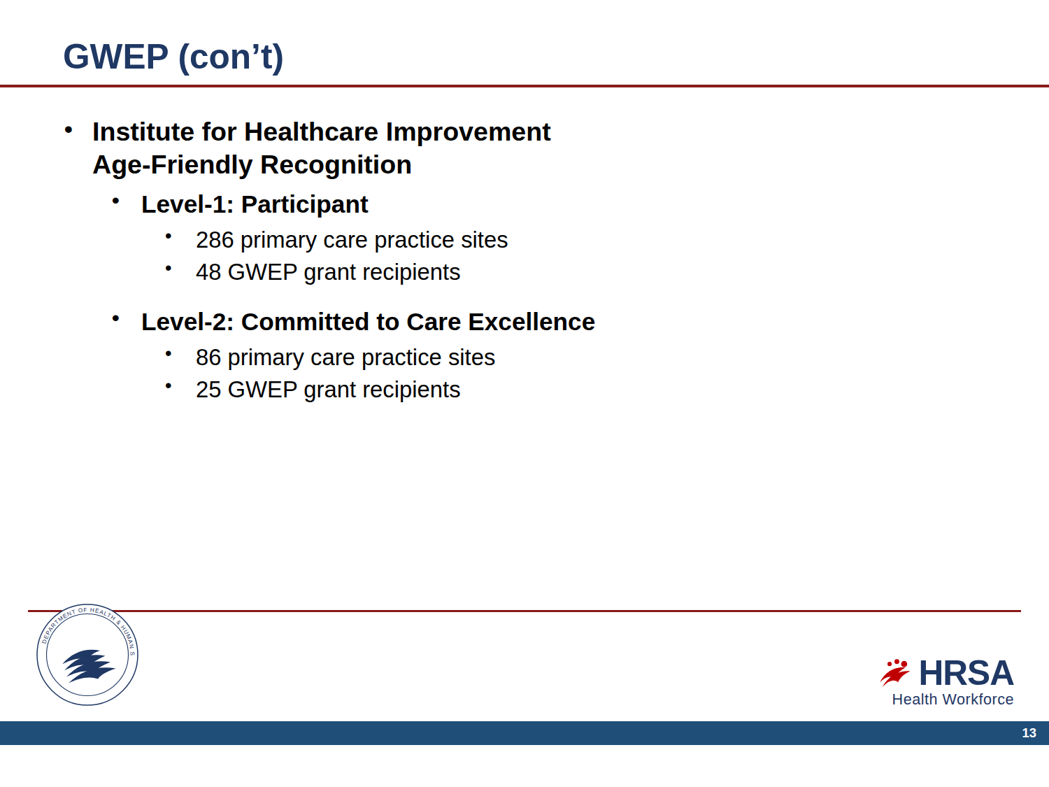GWEP (con’t)
Institute for Healthcare Improvement
Age-Friendly Recognition
Level-1: Participant
286 primary care practice sites
48 GWEP grant recipients
Level-2: Committed to Care Excellence
86 primary care practice sites
25 GWEP grant recipients
DEPARTMENT OF HEALTH & HUMAN SERVICES · USA
HRSA
Health Workforce
13